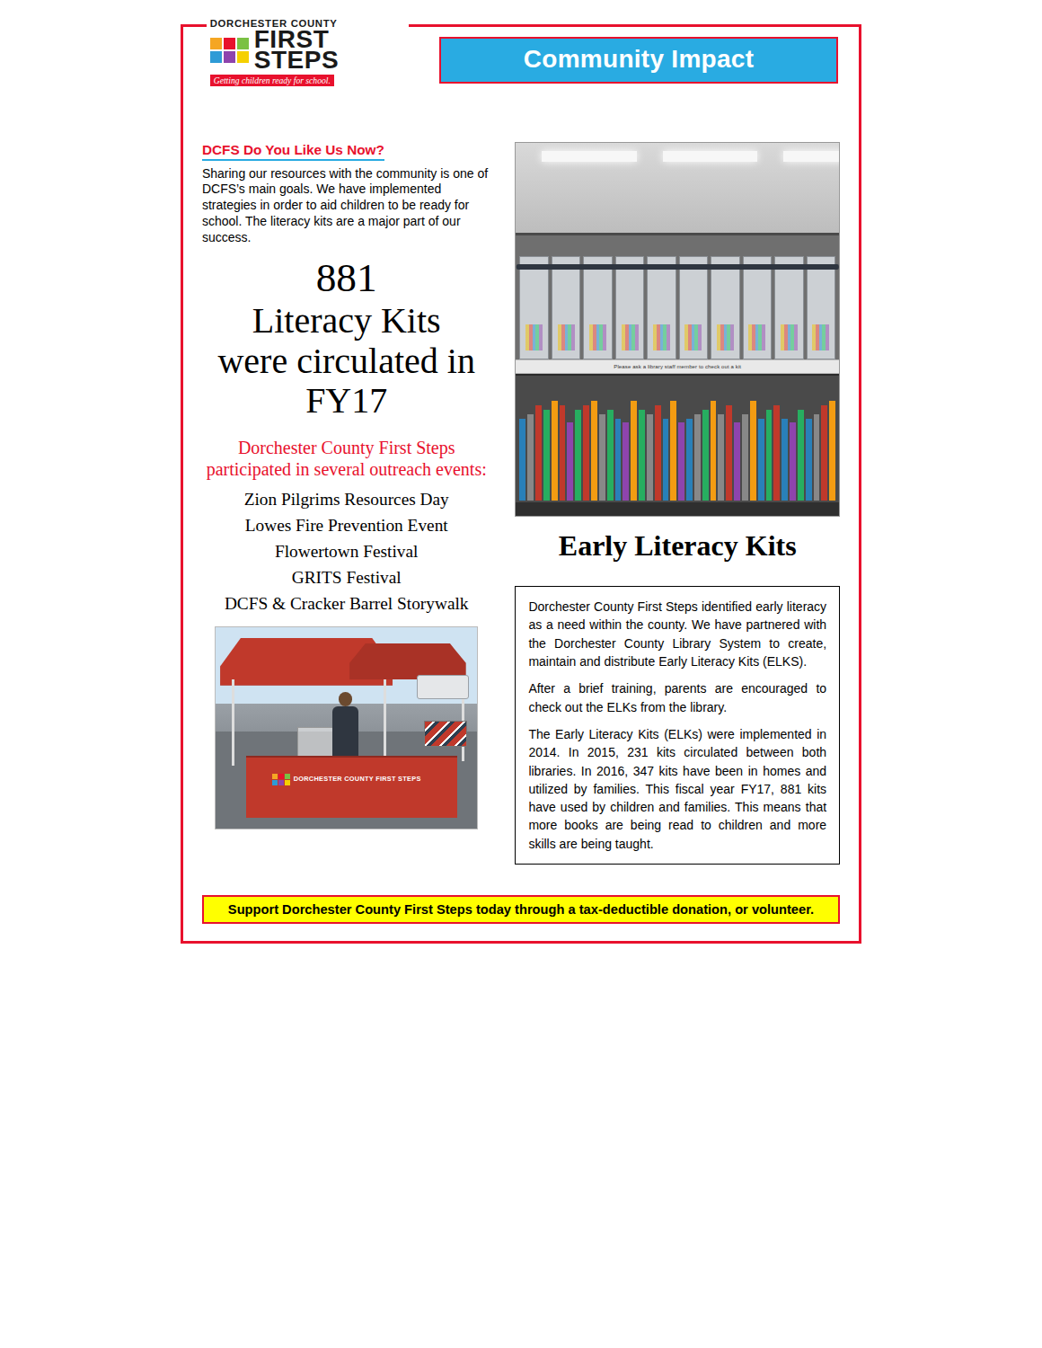DORCHESTER COUNTY
FIRST STEPS
Getting children ready for school.
Community Impact
DCFS Do You Like Us Now?
Sharing our resources with the community is one of DCFS’s main goals. We have implemented strategies in order to aid children to be ready for school. The literacy kits are a major part of our success.
881
Literacy Kits
were circulated in
FY17
Dorchester County First Steps participated in several outreach events:
Zion Pilgrims Resources Day
Lowes Fire Prevention Event
Flowertown Festival
GRITS Festival
DCFS & Cracker Barrel Storywalk
DORCHESTER COUNTY FIRST STEPS
Please ask a library staff member to check out a kit
Early Literacy Kits
Dorchester County First Steps identified early literacy as a need within the county. We have partnered with the Dorchester County Library System to create, maintain and distribute Early Literacy Kits (ELKS).
After a brief training, parents are encouraged to check out the ELKs from the library.
The Early Literacy Kits (ELKs) were implemented in 2014. In 2015, 231 kits circulated between both libraries. In 2016, 347 kits have been in homes and utilized by families. This fiscal year FY17, 881 kits have used by children and families. This means that more books are being read to children and more skills are being taught.
Support Dorchester County First Steps today through a tax-deductible donation, or volunteer.